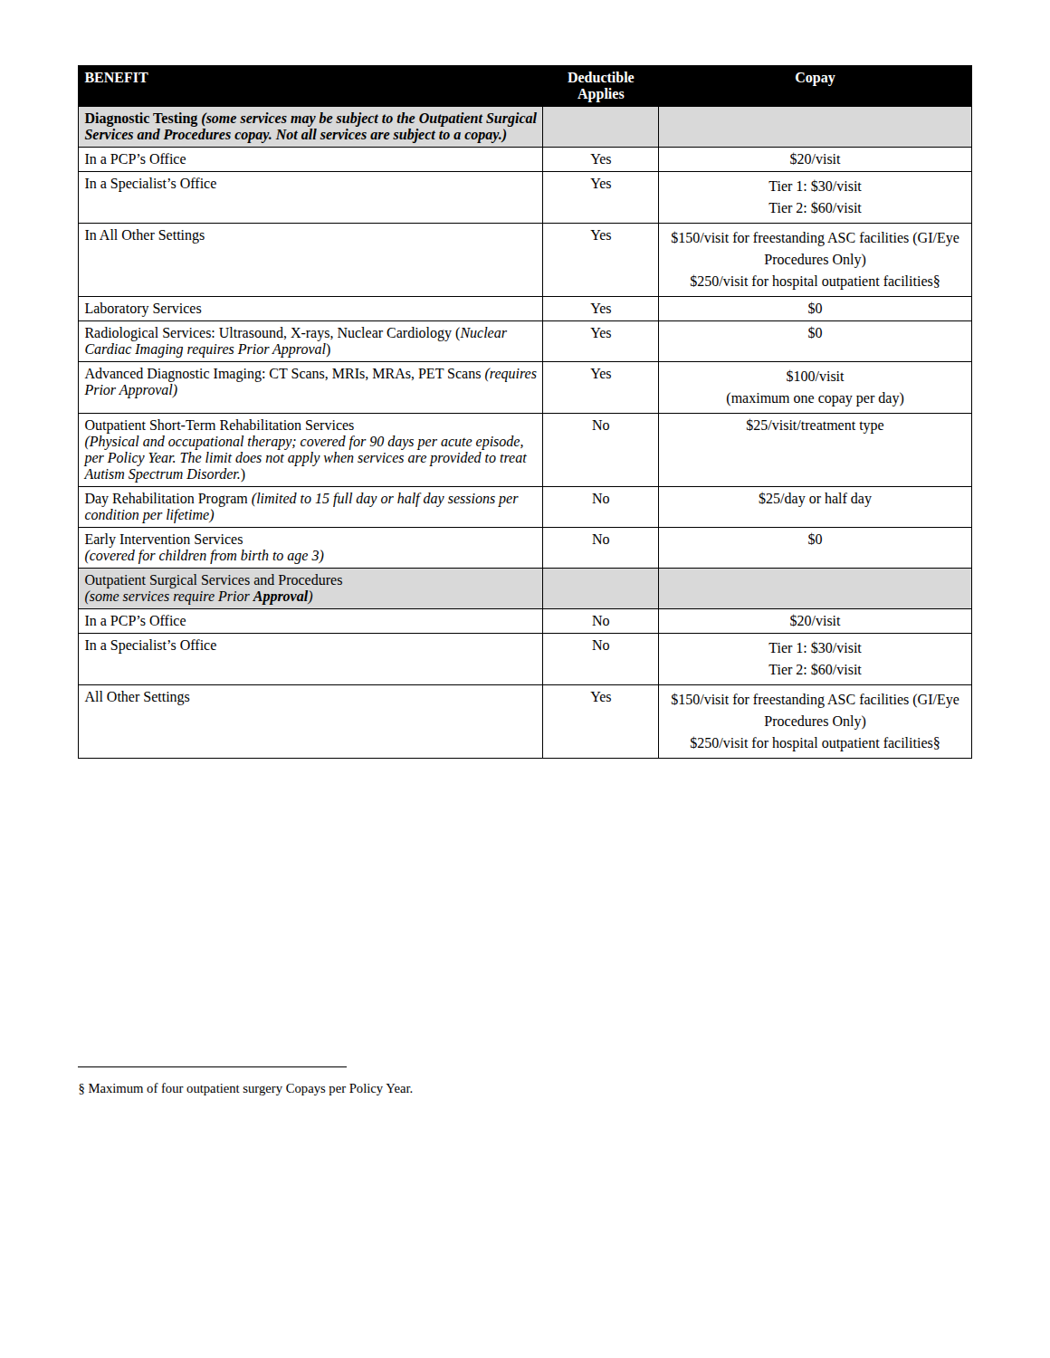| BENEFIT | Deductible Applies | Copay |
| --- | --- | --- |
| Diagnostic Testing (some services may be subject to the Outpatient Surgical Services and Procedures copay. Not all services are subject to a copay.) | | |
| In a PCP’s Office | Yes | $20/visit |
| In a Specialist’s Office | Yes | Tier 1: $30/visit Tier 2: $60/visit |
| In All Other Settings | Yes | $150/visit for freestanding ASC facilities (GI/Eye Procedures Only) $250/visit for hospital outpatient facilities§ |
| Laboratory Services | Yes | $0 |
| Radiological Services: Ultrasound, X-rays, Nuclear Cardiology ( Nuclear Cardiac Imaging requires Prior Approval ) | Yes | $0 |
| Advanced Diagnostic Imaging: CT Scans, MRIs, MRAs, PET Scans (requires Prior Approval) | Yes | $100/visit (maximum one copay per day) |
| Outpatient Short-Term Rehabilitation Services (Physical and occupational therapy; covered for 90 days per acute episode, per Policy Year. The limit does not apply when services are provided to treat Autism Spectrum Disorder. ) | No | $25/visit/treatment type |
| Day Rehabilitation Program (limited to 15 full day or half day sessions per condition per lifetime) | No | $25/day or half day |
| Early Intervention Services (covered for children from birth to age 3) | No | $0 |
| Outpatient Surgical Services and Procedures (some services require Prior Approval ) | | |
| In a PCP’s Office | No | $20/visit |
| In a Specialist’s Office | No | Tier 1: $30/visit Tier 2: $60/visit |
| All Other Settings | Yes | $150/visit for freestanding ASC facilities (GI/Eye Procedures Only) $250/visit for hospital outpatient facilities§ |
§ Maximum of four outpatient surgery Copays per Policy Year.